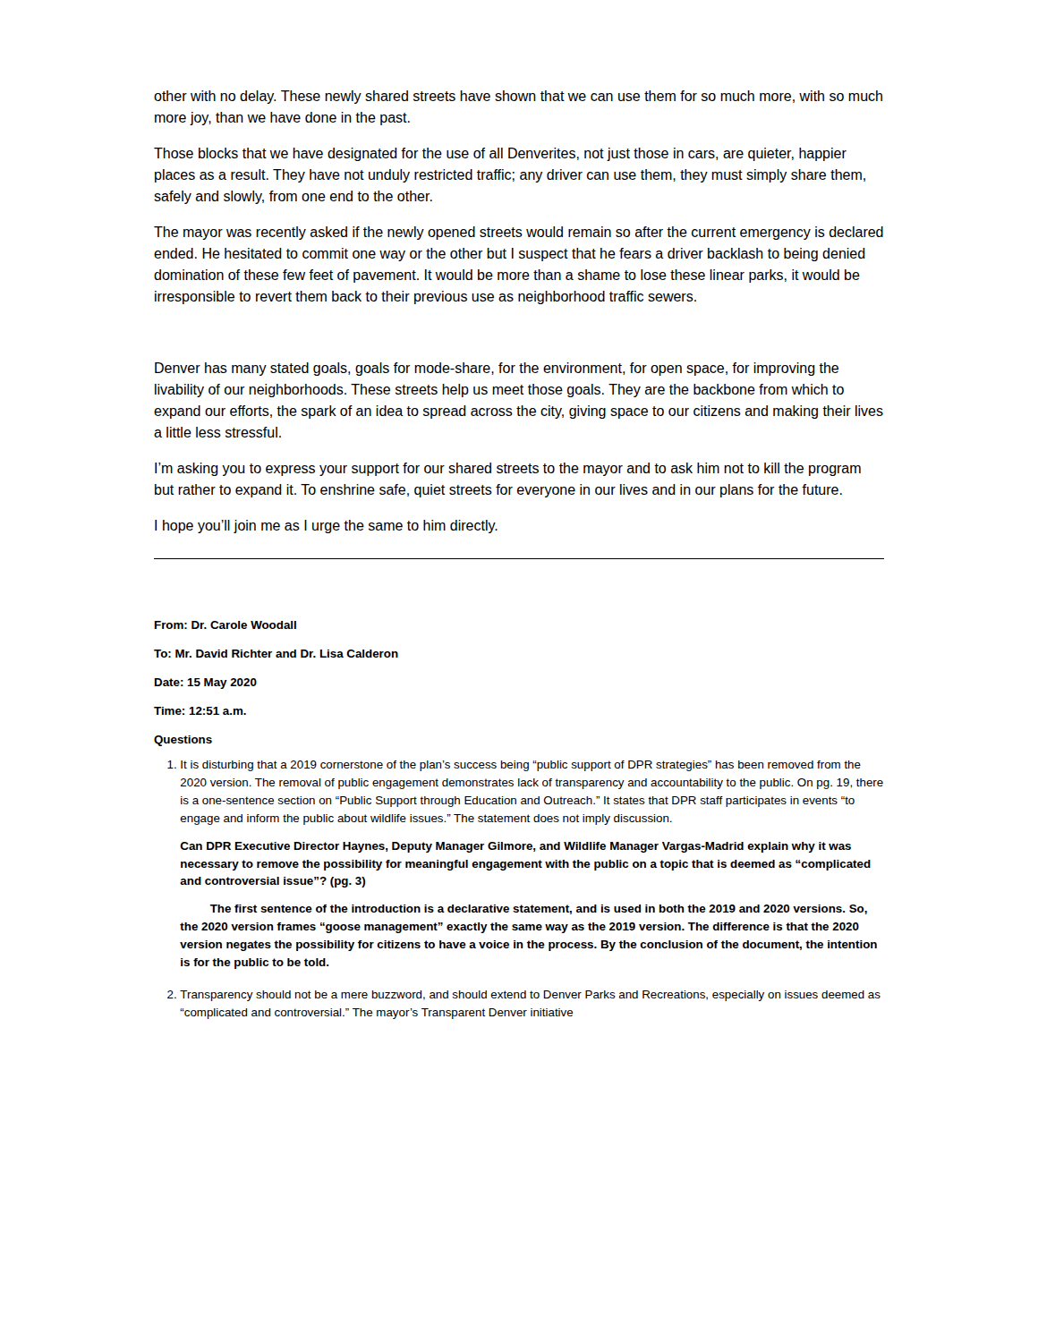other with no delay. These newly shared streets have shown that we can use them for so much more, with so much more joy, than we have done in the past.
Those blocks that we have designated for the use of all Denverites, not just those in cars, are quieter, happier places as a result. They have not unduly restricted traffic; any driver can use them, they must simply share them, safely and slowly, from one end to the other.
The mayor was recently asked if the newly opened streets would remain so after the current emergency is declared ended. He hesitated to commit one way or the other but I suspect that he fears a driver backlash to being denied domination of these few feet of pavement. It would be more than a shame to lose these linear parks, it would be irresponsible to revert them back to their previous use as neighborhood traffic sewers.
Denver has many stated goals, goals for mode-share, for the environment, for open space, for improving the livability of our neighborhoods. These streets help us meet those goals. They are the backbone from which to expand our efforts, the spark of an idea to spread across the city, giving space to our citizens and making their lives a little less stressful.
I’m asking you to express your support for our shared streets to the mayor and to ask him not to kill the program but rather to expand it. To enshrine safe, quiet streets for everyone in our lives and in our plans for the future.
I hope you’ll join me as I urge the same to him directly.
From: Dr. Carole Woodall
To: Mr. David Richter and Dr. Lisa Calderon
Date: 15 May 2020
Time: 12:51 a.m.
Questions
It is disturbing that a 2019 cornerstone of the plan’s success being “public support of DPR strategies” has been removed from the 2020 version. The removal of public engagement demonstrates lack of transparency and accountability to the public. On pg. 19, there is a one-sentence section on “Public Support through Education and Outreach.” It states that DPR staff participates in events “to engage and inform the public about wildlife issues.” The statement does not imply discussion.
Can DPR Executive Director Haynes, Deputy Manager Gilmore, and Wildlife Manager Vargas-Madrid explain why it was necessary to remove the possibility for meaningful engagement with the public on a topic that is deemed as “complicated and controversial issue”? (pg. 3)
The first sentence of the introduction is a declarative statement, and is used in both the 2019 and 2020 versions. So, the 2020 version frames “goose management” exactly the same way as the 2019 version. The difference is that the 2020 version negates the possibility for citizens to have a voice in the process. By the conclusion of the document, the intention is for the public to be told.
Transparency should not be a mere buzzword, and should extend to Denver Parks and Recreations, especially on issues deemed as “complicated and controversial.” The mayor’s Transparent Denver initiative